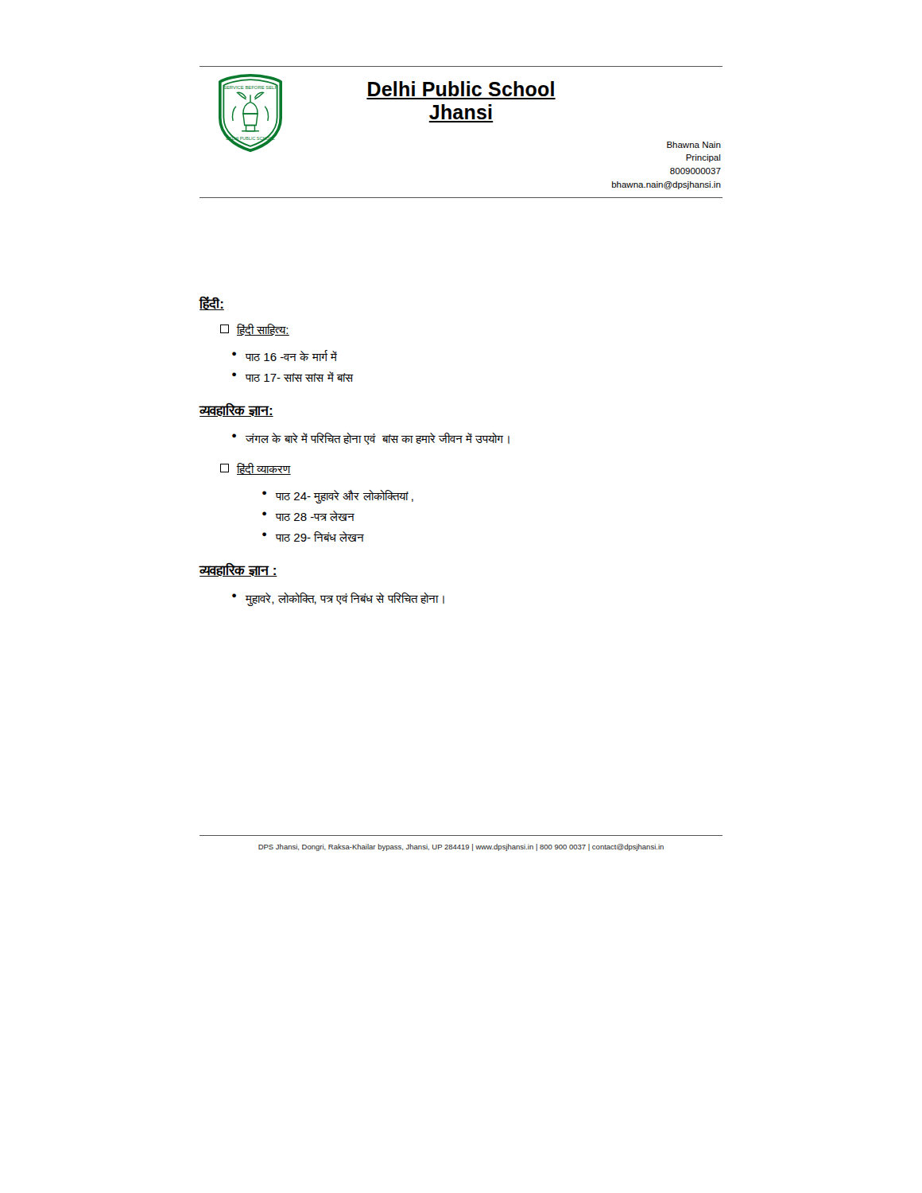SERVICE BEFORE SELF DELHI PUBLIC SCHOOL
Delhi Public School
Jhansi
Bhawna Nain
Principal
8009000037
bhawna.nain@dpsjhansi.in
हिंदी:
हिंदी साहित्य:
पाठ 16 -वन के मार्ग में
पाठ 17- सांस सांस में बांस
व्यवहारिक ज्ञान:
जंगल के बारे में परिचित होना एवं बांस का हमारे जीवन में उपयोग।
हिंदी व्याकरण
पाठ 24- मुहावरे और लोकोक्तियां ,
पाठ 28 -पत्र लेखन
पाठ 29- निबंध लेखन
व्यवहारिक ज्ञान :
मुहावरे, लोकोक्ति, पत्र एवं निबंध से परिचित होना।
DPS Jhansi, Dongri, Raksa-Khailar bypass, Jhansi, UP 284419 | www.dpsjhansi.in | 800 900 0037 | contact@dpsjhansi.in